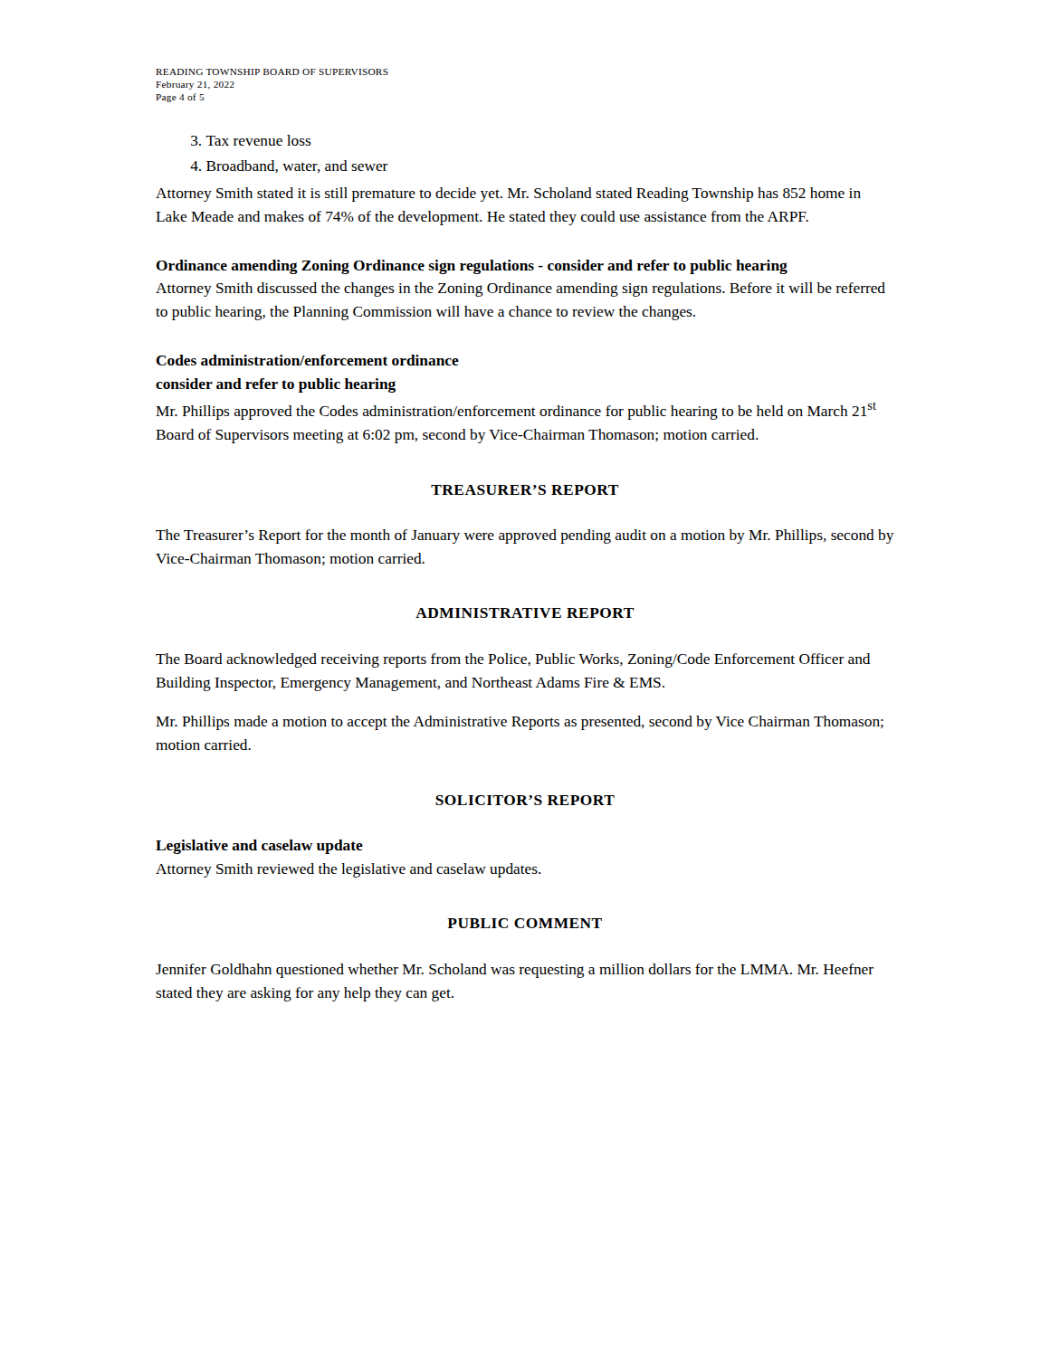Reading Township Board of Supervisors
February 21, 2022
Page 4 of 5
Tax revenue loss
Broadband, water, and sewer
Attorney Smith stated it is still premature to decide yet. Mr. Scholand stated Reading Township has 852 home in Lake Meade and makes of 74% of the development. He stated they could use assistance from the ARPF.
Ordinance amending Zoning Ordinance sign regulations - consider and refer to public hearing
Attorney Smith discussed the changes in the Zoning Ordinance amending sign regulations. Before it will be referred to public hearing, the Planning Commission will have a chance to review the changes.
Codes administration/enforcement ordinance
consider and refer to public hearing
Mr. Phillips approved the Codes administration/enforcement ordinance for public hearing to be held on March 21st Board of Supervisors meeting at 6:02 pm, second by Vice-Chairman Thomason; motion carried.
Treasurer’s Report
The Treasurer’s Report for the month of January were approved pending audit on a motion by Mr. Phillips, second by Vice-Chairman Thomason; motion carried.
Administrative Report
The Board acknowledged receiving reports from the Police, Public Works, Zoning/Code Enforcement Officer and Building Inspector, Emergency Management, and Northeast Adams Fire & EMS.
Mr. Phillips made a motion to accept the Administrative Reports as presented, second by Vice Chairman Thomason; motion carried.
Solicitor’s Report
Legislative and caselaw update
Attorney Smith reviewed the legislative and caselaw updates.
Public Comment
Jennifer Goldhahn questioned whether Mr. Scholand was requesting a million dollars for the LMMA. Mr. Heefner stated they are asking for any help they can get.